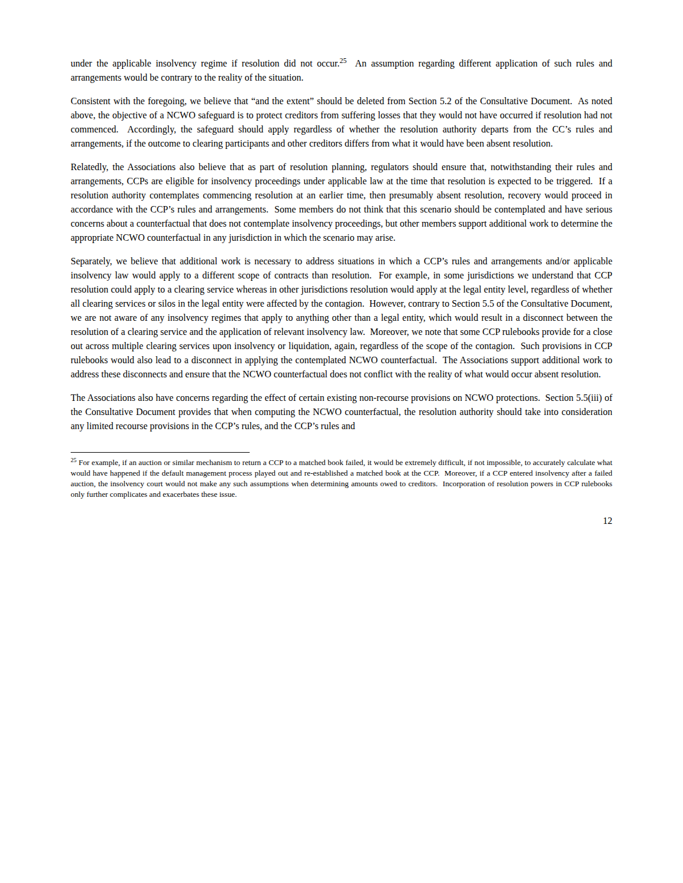under the applicable insolvency regime if resolution did not occur.25 An assumption regarding different application of such rules and arrangements would be contrary to the reality of the situation.
Consistent with the foregoing, we believe that “and the extent” should be deleted from Section 5.2 of the Consultative Document. As noted above, the objective of a NCWO safeguard is to protect creditors from suffering losses that they would not have occurred if resolution had not commenced. Accordingly, the safeguard should apply regardless of whether the resolution authority departs from the CC’s rules and arrangements, if the outcome to clearing participants and other creditors differs from what it would have been absent resolution.
Relatedly, the Associations also believe that as part of resolution planning, regulators should ensure that, notwithstanding their rules and arrangements, CCPs are eligible for insolvency proceedings under applicable law at the time that resolution is expected to be triggered. If a resolution authority contemplates commencing resolution at an earlier time, then presumably absent resolution, recovery would proceed in accordance with the CCP’s rules and arrangements. Some members do not think that this scenario should be contemplated and have serious concerns about a counterfactual that does not contemplate insolvency proceedings, but other members support additional work to determine the appropriate NCWO counterfactual in any jurisdiction in which the scenario may arise.
Separately, we believe that additional work is necessary to address situations in which a CCP’s rules and arrangements and/or applicable insolvency law would apply to a different scope of contracts than resolution. For example, in some jurisdictions we understand that CCP resolution could apply to a clearing service whereas in other jurisdictions resolution would apply at the legal entity level, regardless of whether all clearing services or silos in the legal entity were affected by the contagion. However, contrary to Section 5.5 of the Consultative Document, we are not aware of any insolvency regimes that apply to anything other than a legal entity, which would result in a disconnect between the resolution of a clearing service and the application of relevant insolvency law. Moreover, we note that some CCP rulebooks provide for a close out across multiple clearing services upon insolvency or liquidation, again, regardless of the scope of the contagion. Such provisions in CCP rulebooks would also lead to a disconnect in applying the contemplated NCWO counterfactual. The Associations support additional work to address these disconnects and ensure that the NCWO counterfactual does not conflict with the reality of what would occur absent resolution.
The Associations also have concerns regarding the effect of certain existing non-recourse provisions on NCWO protections. Section 5.5(iii) of the Consultative Document provides that when computing the NCWO counterfactual, the resolution authority should take into consideration any limited recourse provisions in the CCP’s rules, and the CCP’s rules and
25 For example, if an auction or similar mechanism to return a CCP to a matched book failed, it would be extremely difficult, if not impossible, to accurately calculate what would have happened if the default management process played out and re-established a matched book at the CCP. Moreover, if a CCP entered insolvency after a failed auction, the insolvency court would not make any such assumptions when determining amounts owed to creditors. Incorporation of resolution powers in CCP rulebooks only further complicates and exacerbates these issue.
12